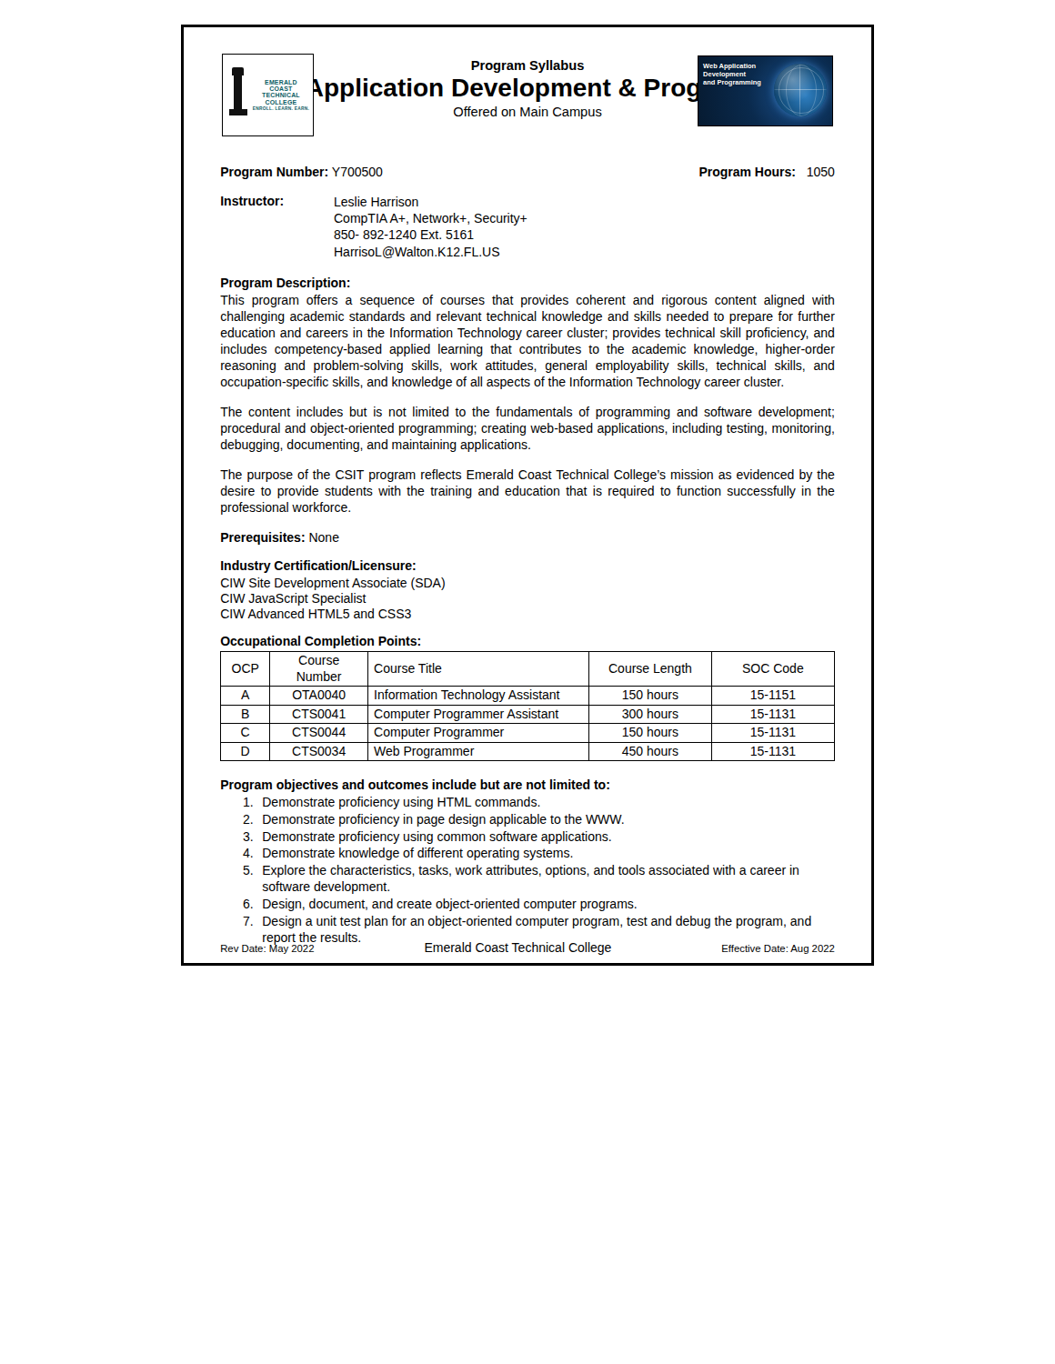EMERALD
COAST
TECHNICAL
COLLEGE ENROLL. LEARN. EARN.
Web Application
Development
and Programming
Program Syllabus
Web Application Development & Programming
Offered on Main Campus
Program Number: Y700500
Program Hours: 1050
Instructor:
Leslie Harrison
CompTIA A+, Network+, Security+
850- 892-1240 Ext. 5161
HarrisoL@Walton.K12.FL.US
Program Description:
This program offers a sequence of courses that provides coherent and rigorous content aligned with challenging academic standards and relevant technical knowledge and skills needed to prepare for further education and careers in the Information Technology career cluster; provides technical skill proficiency, and includes competency-based applied learning that contributes to the academic knowledge, higher-order reasoning and problem-solving skills, work attitudes, general employability skills, technical skills, and occupation-specific skills, and knowledge of all aspects of the Information Technology career cluster.
The content includes but is not limited to the fundamentals of programming and software development; procedural and object-oriented programming; creating web-based applications, including testing, monitoring, debugging, documenting, and maintaining applications.
The purpose of the CSIT program reflects Emerald Coast Technical College’s mission as evidenced by the desire to provide students with the training and education that is required to function successfully in the professional workforce.
Prerequisites: None
Industry Certification/Licensure:
CIW Site Development Associate (SDA)
CIW JavaScript Specialist
CIW Advanced HTML5 and CSS3
Occupational Completion Points:
| OCP | Course Number | Course Title | Course Length | SOC Code |
| --- | --- | --- | --- | --- |
| A | OTA0040 | Information Technology Assistant | 150 hours | 15-1151 |
| B | CTS0041 | Computer Programmer Assistant | 300 hours | 15-1131 |
| C | CTS0044 | Computer Programmer | 150 hours | 15-1131 |
| D | CTS0034 | Web Programmer | 450 hours | 15-1131 |
Program objectives and outcomes include but are not limited to:
Demonstrate proficiency using HTML commands.
Demonstrate proficiency in page design applicable to the WWW.
Demonstrate proficiency using common software applications.
Demonstrate knowledge of different operating systems.
Explore the characteristics, tasks, work attributes, options, and tools associated with a career in software development.
Design, document, and create object-oriented computer programs.
Design a unit test plan for an object-oriented computer program, test and debug the program, and report the results.
Rev Date: May 2022
Emerald Coast Technical College
Effective Date: Aug 2022